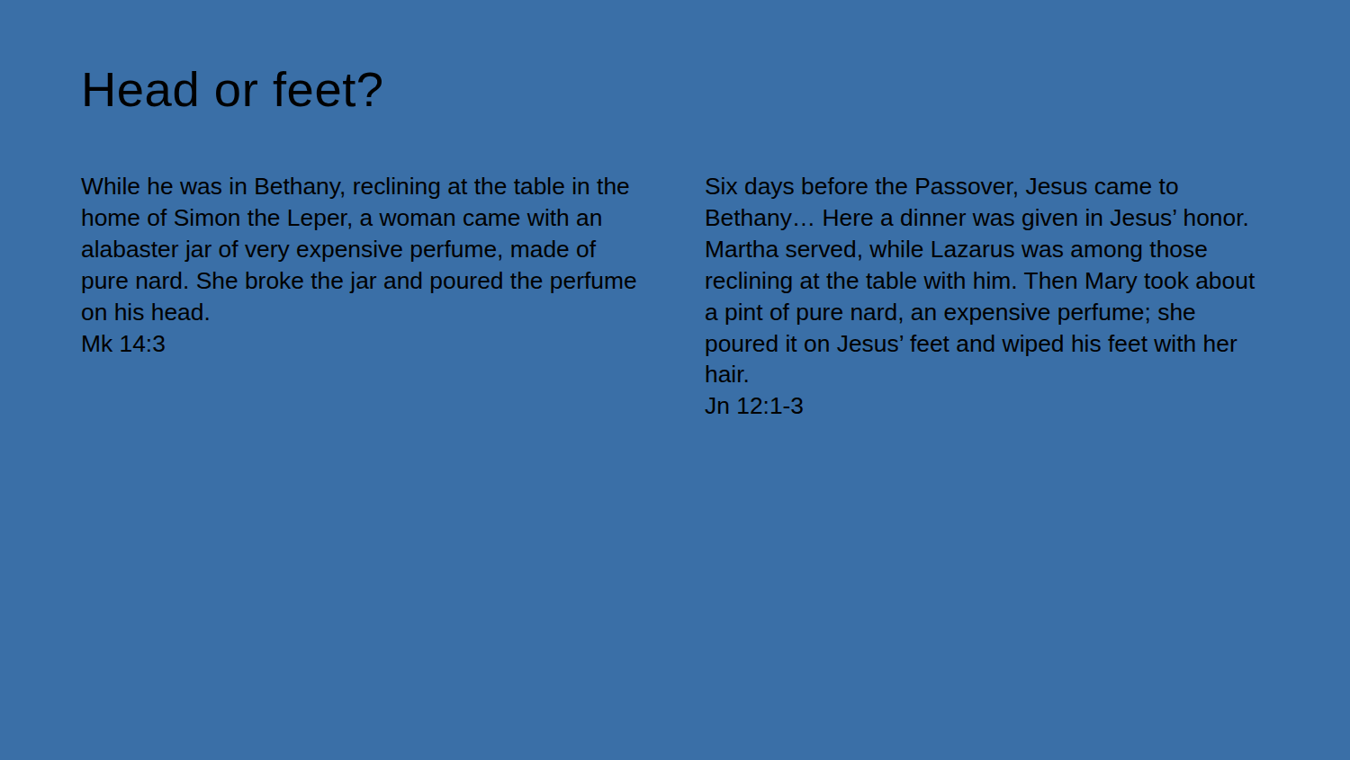Head or feet?
While he was in Bethany, reclining at the table in the home of Simon the Leper, a woman came with an alabaster jar of very expensive perfume, made of pure nard. She broke the jar and poured the perfume on his head.
Mk 14:3
Six days before the Passover, Jesus came to Bethany… Here a dinner was given in Jesus’ honor. Martha served, while Lazarus was among those reclining at the table with him. Then Mary took about a pint of pure nard, an expensive perfume; she poured it on Jesus’ feet and wiped his feet with her hair.
Jn 12:1-3